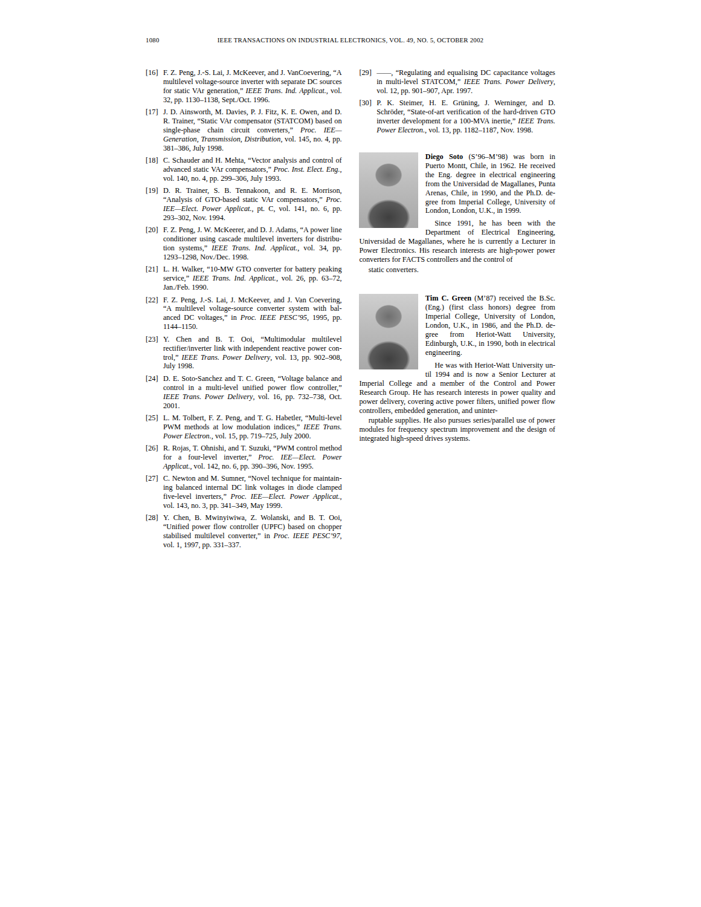1080
IEEE Transactions on Industrial Electronics, Vol. 49, No. 5, October 2002
[16] F. Z. Peng, J.-S. Lai, J. McKeever, and J. VanCoevering, “A multilevel voltage-source inverter with separate DC sources for static VAr generation,” IEEE Trans. Ind. Applicat., vol. 32, pp. 1130–1138, Sept./Oct. 1996.
[17] J. D. Ainsworth, M. Davies, P. J. Fitz, K. E. Owen, and D. R. Trainer, “Static VAr compensator (STATCOM) based on single-phase chain circuit converters,” Proc. IEE—Generation, Transmission, Distribution, vol. 145, no. 4, pp. 381–386, July 1998.
[18] C. Schauder and H. Mehta, “Vector analysis and control of advanced static VAr compensators,” Proc. Inst. Elect. Eng., vol. 140, no. 4, pp. 299–306, July 1993.
[19] D. R. Trainer, S. B. Tennakoon, and R. E. Morrison, “Analysis of GTO-based static VAr compensators,” Proc. IEE—Elect. Power Applicat., pt. C, vol. 141, no. 6, pp. 293–302, Nov. 1994.
[20] F. Z. Peng, J. W. McKeerer, and D. J. Adams, “A power line conditioner using cascade multilevel inverters for distribution systems,” IEEE Trans. Ind. Applicat., vol. 34, pp. 1293–1298, Nov./Dec. 1998.
[21] L. H. Walker, “10-MW GTO converter for battery peaking service,” IEEE Trans. Ind. Applicat., vol. 26, pp. 63–72, Jan./Feb. 1990.
[22] F. Z. Peng, J.-S. Lai, J. McKeever, and J. Van Coevering, “A multilevel voltage-source converter system with balanced DC voltages,” in Proc. IEEE PESC’95, 1995, pp. 1144–1150.
[23] Y. Chen and B. T. Ooi, “Multimodular multilevel rectifier/inverter link with independent reactive power control,” IEEE Trans. Power Delivery, vol. 13, pp. 902–908, July 1998.
[24] D. E. Soto-Sanchez and T. C. Green, “Voltage balance and control in a multi-level unified power flow controller,” IEEE Trans. Power Delivery, vol. 16, pp. 732–738, Oct. 2001.
[25] L. M. Tolbert, F. Z. Peng, and T. G. Habetler, “Multi-level PWM methods at low modulation indices,” IEEE Trans. Power Electron., vol. 15, pp. 719–725, July 2000.
[26] R. Rojas, T. Ohnishi, and T. Suzuki, “PWM control method for a four-level inverter,” Proc. IEE—Elect. Power Applicat., vol. 142, no. 6, pp. 390–396, Nov. 1995.
[27] C. Newton and M. Sumner, “Novel technique for maintaining balanced internal DC link voltages in diode clamped five-level inverters,” Proc. IEE—Elect. Power Applicat., vol. 143, no. 3, pp. 341–349, May 1999.
[28] Y. Chen, B. Mwinyiwiwa, Z. Wolanski, and B. T. Ooi, “Unified power flow controller (UPFC) based on chopper stabilised multilevel converter,” in Proc. IEEE PESC’97, vol. 1, 1997, pp. 331–337.
[29]——, “Regulating and equalising DC capacitance voltages in multi-level STATCOM,” IEEE Trans. Power Delivery, vol. 12, pp. 901–907, Apr. 1997.
[30] P. K. Steimer, H. E. Grüning, J. Werninger, and D. Schröder, “State-of-art verification of the hard-driven GTO inverter development for a 100-MVA inertie,” IEEE Trans. Power Electron., vol. 13, pp. 1182–1187, Nov. 1998.
Diego Soto (S’96–M’98) was born in Puerto Montt, Chile, in 1962. He received the Eng. degree in electrical engineering from the Universidad de Magallanes, Punta Arenas, Chile, in 1990, and the Ph.D. degree from Imperial College, University of London, London, U.K., in 1999.
Since 1991, he has been with the Department of Electrical Engineering, Universidad de Magallanes, where he is currently a Lecturer in Power Electronics. His research interests are high-power power converters for FACTS controllers and the control of
static converters.
Tim C. Green (M’87) received the B.Sc. (Eng.) (first class honors) degree from Imperial College, University of London, London, U.K., in 1986, and the Ph.D. degree from Heriot-Watt University, Edinburgh, U.K., in 1990, both in electrical engineering.
He was with Heriot-Watt University until 1994 and is now a Senior Lecturer at Imperial College and a member of the Control and Power Research Group. He has research interests in power quality and power delivery, covering active power filters, unified power flow controllers, embedded generation, and uninter-
ruptable supplies. He also pursues series/parallel use of power modules for frequency spectrum improvement and the design of integrated high-speed drives systems.